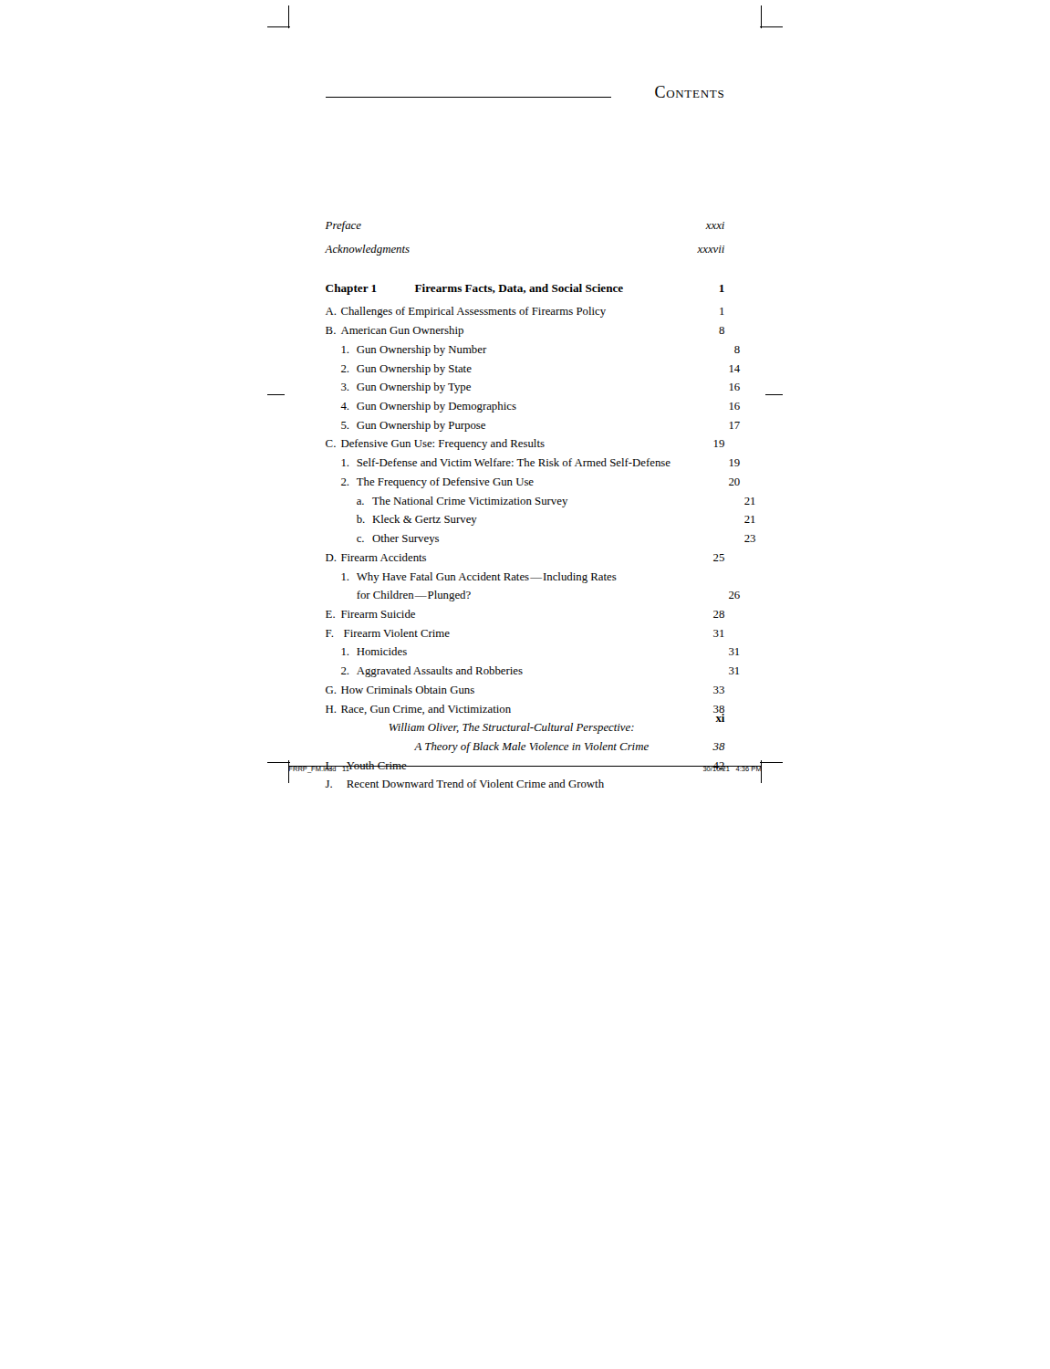Contents
Preface xxxi
Acknowledgments xxxvii
Chapter 1 Firearms Facts, Data, and Social Science 1
A. Challenges of Empirical Assessments of Firearms Policy 1
B. American Gun Ownership 8
1. Gun Ownership by Number 8
2. Gun Ownership by State 14
3. Gun Ownership by Type 16
4. Gun Ownership by Demographics 16
5. Gun Ownership by Purpose 17
C. Defensive Gun Use: Frequency and Results 19
1. Self-Defense and Victim Welfare: The Risk of Armed Self-Defense 19
2. The Frequency of Defensive Gun Use 20
a. The National Crime Victimization Survey 21
b. Kleck & Gertz Survey 21
c. Other Surveys 23
D. Firearm Accidents 25
1. Why Have Fatal Gun Accident Rates — Including Rates for Children — Plunged? 26
E. Firearm Suicide 28
F. Firearm Violent Crime 31
1. Homicides 31
2. Aggravated Assaults and Robberies 31
G. How Criminals Obtain Guns 33
H. Race, Gun Crime, and Victimization 38
William Oliver, The Structural-Cultural Perspective: A Theory of Black Male Violence in Violent Crime 38
I. Youth Crime 42
J. Recent Downward Trend of Violent Crime and Growth of the American Firearm Inventory 43
1. Some Statistics on the Decline in Violent Crime 43
xi
FRRP_FM.indd 11 30/10/21 4:36 PM